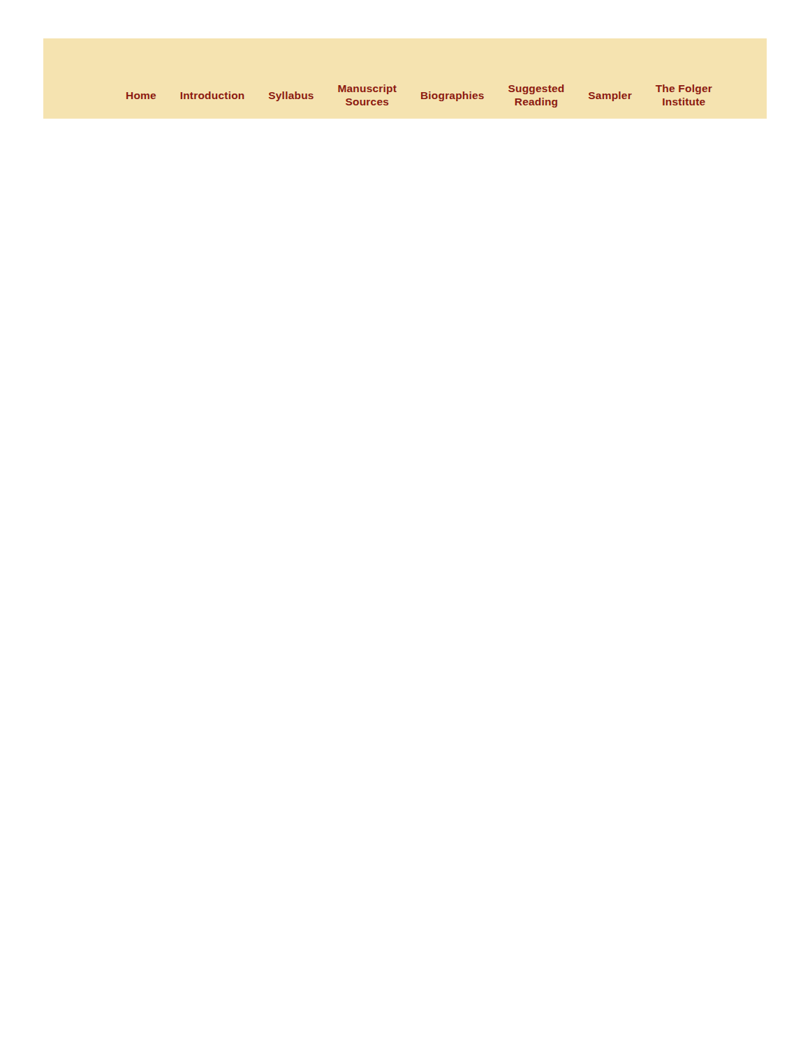Home
Introduction
Syllabus
Manuscript
Sources
Biographies
Suggested
Reading
Sampler
The Folger
Institute